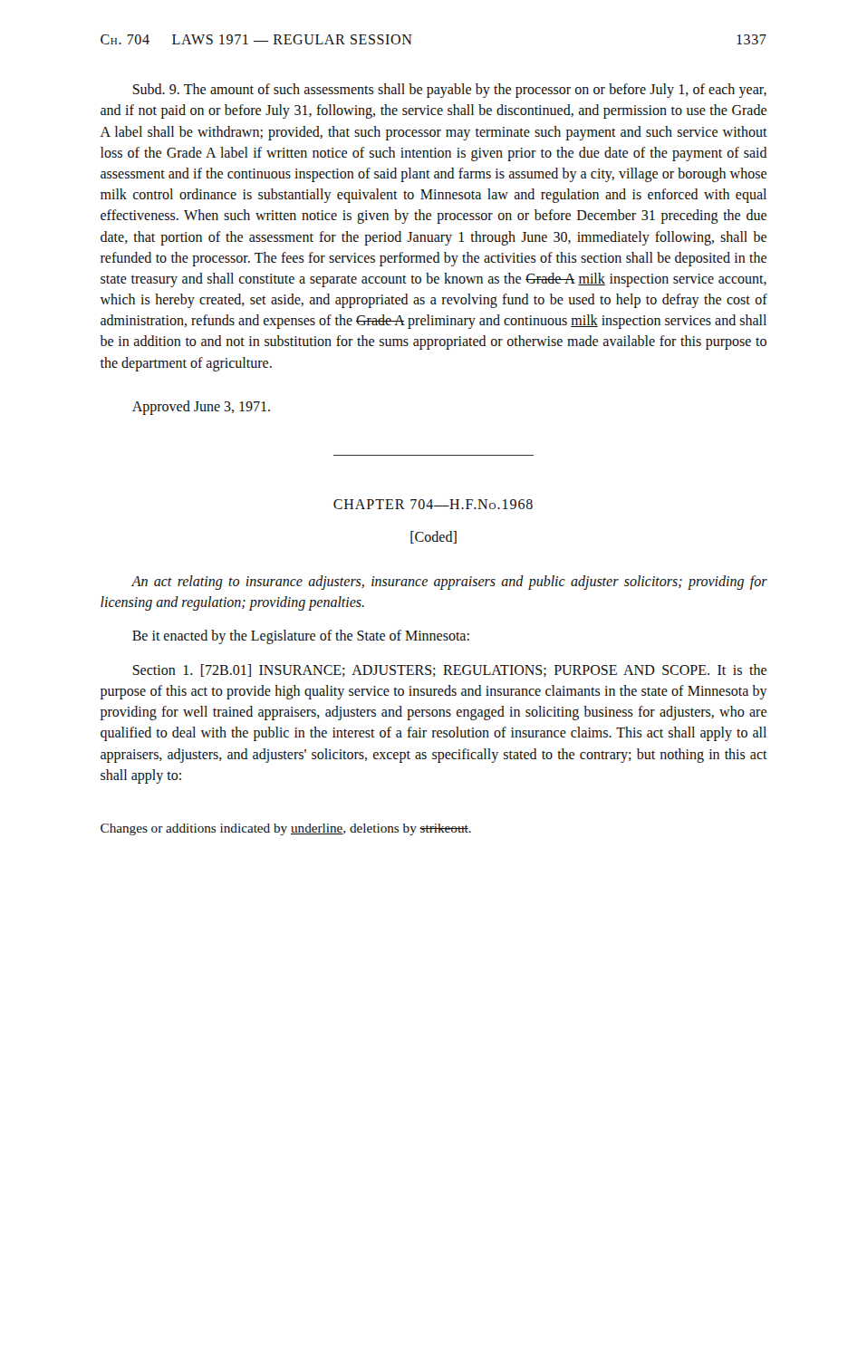Ch. 704 LAWS 1971 — REGULAR SESSION 1337
Subd. 9. The amount of such assessments shall be payable by the processor on or before July 1, of each year, and if not paid on or before July 31, following, the service shall be discontinued, and permission to use the Grade A label shall be withdrawn; provided, that such processor may terminate such payment and such service without loss of the Grade A label if written notice of such intention is given prior to the due date of the payment of said assessment and if the continuous inspection of said plant and farms is assumed by a city, village or borough whose milk control ordinance is substantially equivalent to Minnesota law and regulation and is enforced with equal effectiveness. When such written notice is given by the processor on or before December 31 preceding the due date, that portion of the assessment for the period January 1 through June 30, immediately following, shall be refunded to the processor. The fees for services performed by the activities of this section shall be deposited in the state treasury and shall constitute a separate account to be known as the Grade A milk inspection service account, which is hereby created, set aside, and appropriated as a revolving fund to be used to help to defray the cost of administration, refunds and expenses of the Grade A preliminary and continuous milk inspection services and shall be in addition to and not in substitution for the sums appropriated or otherwise made available for this purpose to the department of agriculture.
Approved June 3, 1971.
CHAPTER 704—H.F.No.1968
[Coded]
An act relating to insurance adjusters, insurance appraisers and public adjuster solicitors; providing for licensing and regulation; providing penalties.
Be it enacted by the Legislature of the State of Minnesota:
Section 1. [72B.01] INSURANCE; ADJUSTERS; REGULATIONS; PURPOSE AND SCOPE. It is the purpose of this act to provide high quality service to insureds and insurance claimants in the state of Minnesota by providing for well trained appraisers, adjusters and persons engaged in soliciting business for adjusters, who are qualified to deal with the public in the interest of a fair resolution of insurance claims. This act shall apply to all appraisers, adjusters, and adjusters' solicitors, except as specifically stated to the contrary; but nothing in this act shall apply to:
Changes or additions indicated by underline, deletions by strikeout.